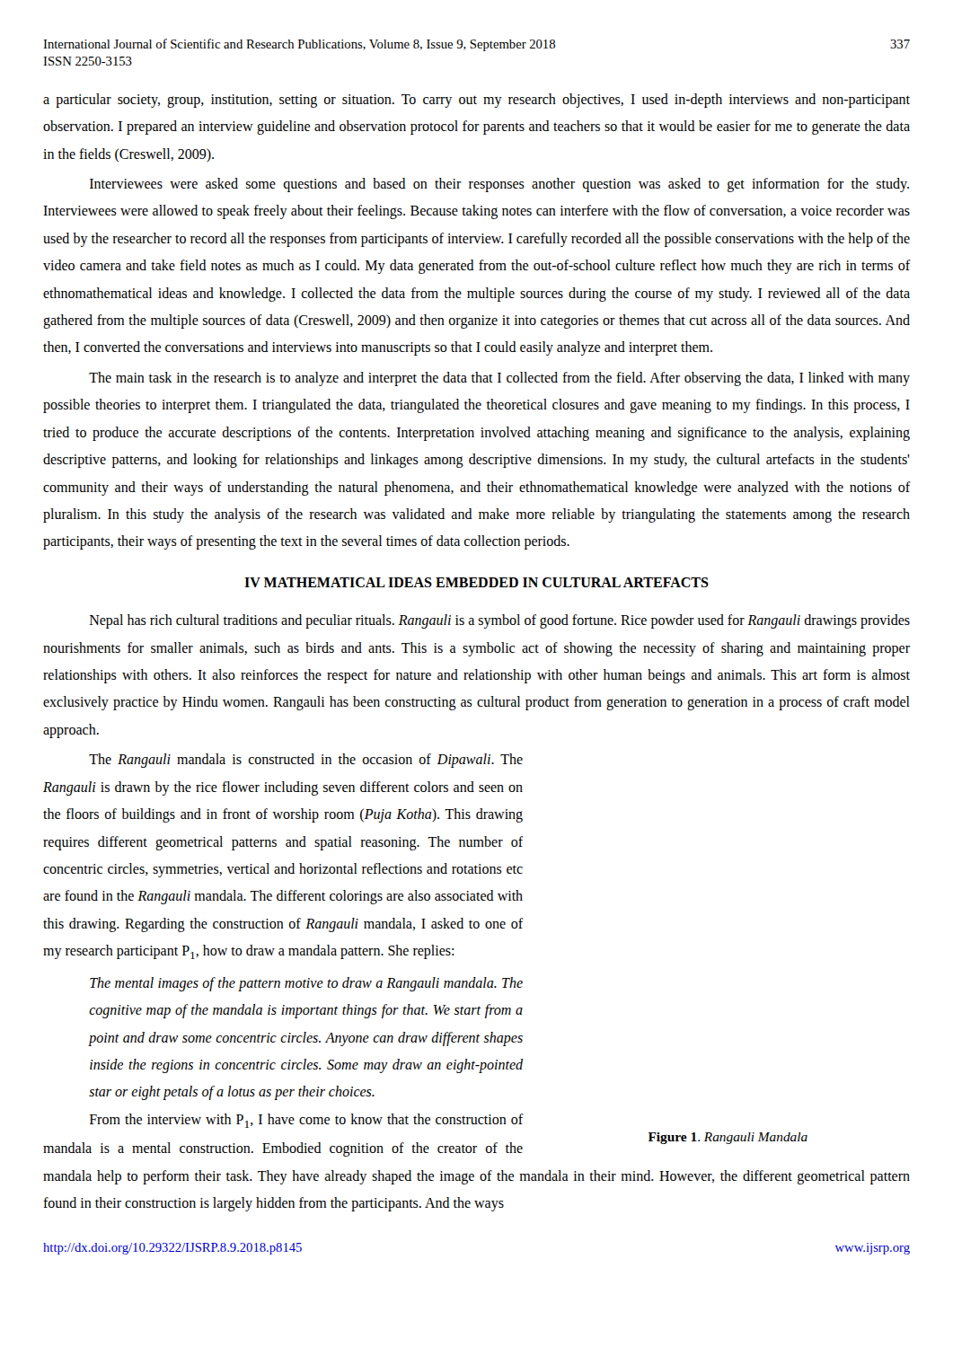International Journal of Scientific and Research Publications, Volume 8, Issue 9, September 2018
337
ISSN 2250-3153
a particular society, group, institution, setting or situation. To carry out my research objectives, I used in-depth interviews and non-participant observation. I prepared an interview guideline and observation protocol for parents and teachers so that it would be easier for me to generate the data in the fields (Creswell, 2009).
Interviewees were asked some questions and based on their responses another question was asked to get information for the study. Interviewees were allowed to speak freely about their feelings. Because taking notes can interfere with the flow of conversation, a voice recorder was used by the researcher to record all the responses from participants of interview. I carefully recorded all the possible conservations with the help of the video camera and take field notes as much as I could. My data generated from the out-of-school culture reflect how much they are rich in terms of ethnomathematical ideas and knowledge. I collected the data from the multiple sources during the course of my study. I reviewed all of the data gathered from the multiple sources of data (Creswell, 2009) and then organize it into categories or themes that cut across all of the data sources. And then, I converted the conversations and interviews into manuscripts so that I could easily analyze and interpret them.
The main task in the research is to analyze and interpret the data that I collected from the field. After observing the data, I linked with many possible theories to interpret them. I triangulated the data, triangulated the theoretical closures and gave meaning to my findings. In this process, I tried to produce the accurate descriptions of the contents. Interpretation involved attaching meaning and significance to the analysis, explaining descriptive patterns, and looking for relationships and linkages among descriptive dimensions. In my study, the cultural artefacts in the students' community and their ways of understanding the natural phenomena, and their ethnomathematical knowledge were analyzed with the notions of pluralism. In this study the analysis of the research was validated and make more reliable by triangulating the statements among the research participants, their ways of presenting the text in the several times of data collection periods.
IV MATHEMATICAL IDEAS EMBEDDED IN CULTURAL ARTEFACTS
Nepal has rich cultural traditions and peculiar rituals. Rangauli is a symbol of good fortune. Rice powder used for Rangauli drawings provides nourishments for smaller animals, such as birds and ants. This is a symbolic act of showing the necessity of sharing and maintaining proper relationships with others. It also reinforces the respect for nature and relationship with other human beings and animals. This art form is almost exclusively practice by Hindu women. Rangauli has been constructing as cultural product from generation to generation in a process of craft model approach.
Figure 1. Rangauli Mandala
The Rangauli mandala is constructed in the occasion of Dipawali. The Rangauli is drawn by the rice flower including seven different colors and seen on the floors of buildings and in front of worship room (Puja Kotha). This drawing requires different geometrical patterns and spatial reasoning. The number of concentric circles, symmetries, vertical and horizontal reflections and rotations etc are found in the Rangauli mandala. The different colorings are also associated with this drawing. Regarding the construction of Rangauli mandala, I asked to one of my research participant P1, how to draw a mandala pattern. She replies:
The mental images of the pattern motive to draw a Rangauli mandala. The cognitive map of the mandala is important things for that. We start from a point and draw some concentric circles. Anyone can draw different shapes inside the regions in concentric circles. Some may draw an eight-pointed star or eight petals of a lotus as per their choices.
From the interview with P1, I have come to know that the construction of mandala is a mental construction. Embodied cognition of the creator of the mandala help to perform their task. They have already shaped the image of the mandala in their mind. However, the different geometrical pattern found in their construction is largely hidden from the participants. And the ways
http://dx.doi.org/10.29322/IJSRP.8.9.2018.p8145
www.ijsrp.org